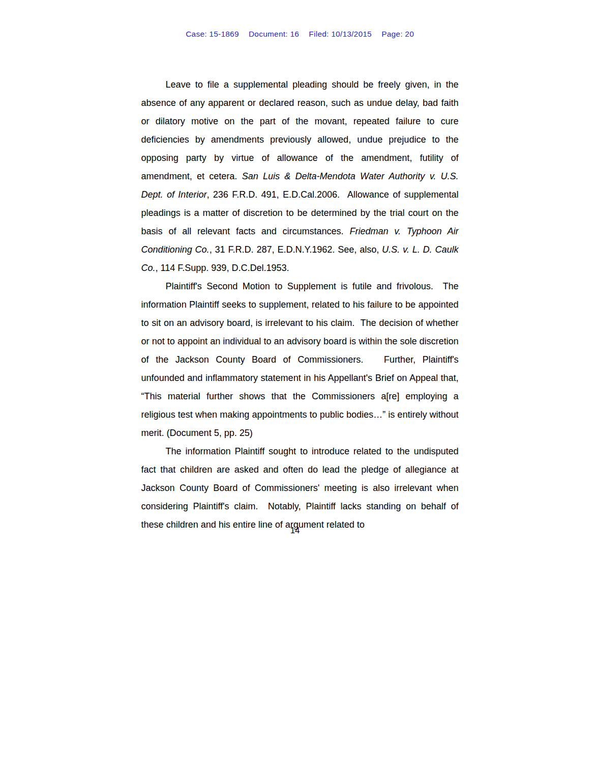Case: 15-1869 Document: 16 Filed: 10/13/2015 Page: 20
Leave to file a supplemental pleading should be freely given, in the absence of any apparent or declared reason, such as undue delay, bad faith or dilatory motive on the part of the movant, repeated failure to cure deficiencies by amendments previously allowed, undue prejudice to the opposing party by virtue of allowance of the amendment, futility of amendment, et cetera. San Luis & Delta-Mendota Water Authority v. U.S. Dept. of Interior, 236 F.R.D. 491, E.D.Cal.2006. Allowance of supplemental pleadings is a matter of discretion to be determined by the trial court on the basis of all relevant facts and circumstances. Friedman v. Typhoon Air Conditioning Co., 31 F.R.D. 287, E.D.N.Y.1962. See, also, U.S. v. L. D. Caulk Co., 114 F.Supp. 939, D.C.Del.1953.
Plaintiff's Second Motion to Supplement is futile and frivolous. The information Plaintiff seeks to supplement, related to his failure to be appointed to sit on an advisory board, is irrelevant to his claim. The decision of whether or not to appoint an individual to an advisory board is within the sole discretion of the Jackson County Board of Commissioners. Further, Plaintiff's unfounded and inflammatory statement in his Appellant's Brief on Appeal that, “This material further shows that the Commissioners a[re] employing a religious test when making appointments to public bodies…” is entirely without merit. (Document 5, pp. 25)
The information Plaintiff sought to introduce related to the undisputed fact that children are asked and often do lead the pledge of allegiance at Jackson County Board of Commissioners' meeting is also irrelevant when considering Plaintiff's claim. Notably, Plaintiff lacks standing on behalf of these children and his entire line of argument related to
14